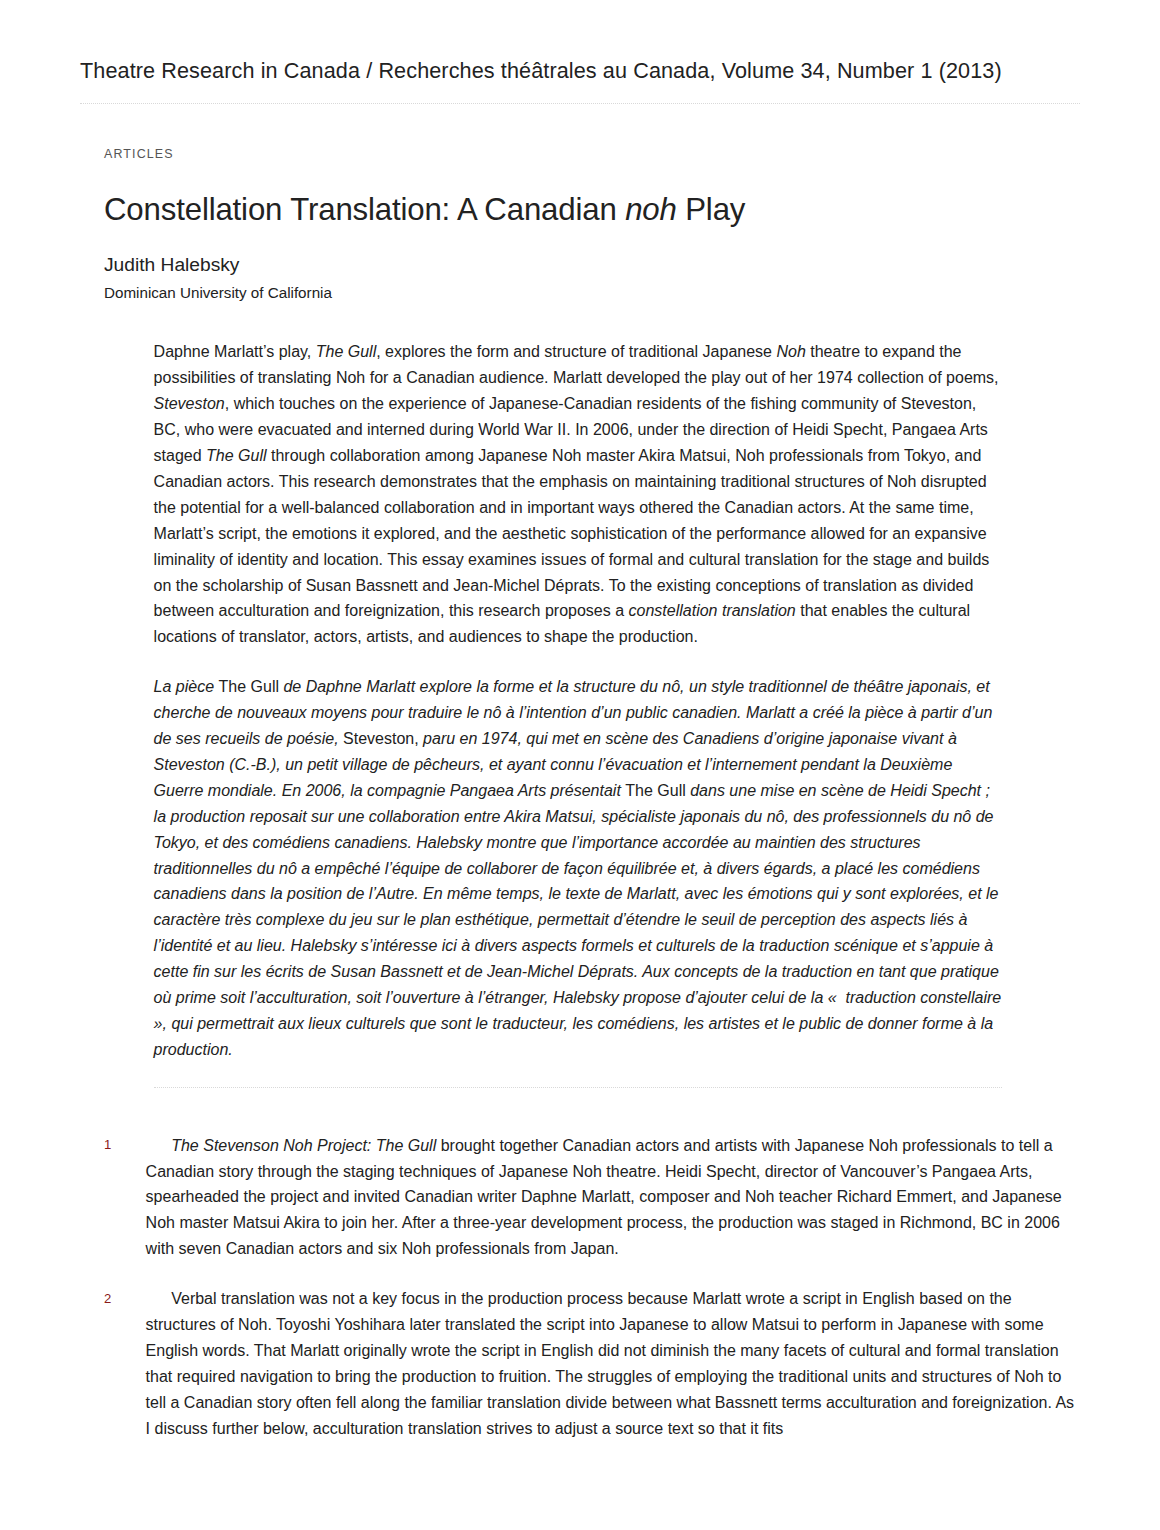Theatre Research in Canada / Recherches théâtrales au Canada, Volume 34, Number 1 (2013)
Articles
Constellation Translation: A Canadian noh Play
Judith Halebsky
Dominican University of California
Daphne Marlatt’s play, The Gull, explores the form and structure of traditional Japanese Noh theatre to expand the possibilities of translating Noh for a Canadian audience. Marlatt developed the play out of her 1974 collection of poems, Steveston, which touches on the experience of Japanese-Canadian residents of the fishing community of Steveston, BC, who were evacuated and interned during World War II. In 2006, under the direction of Heidi Specht, Pangaea Arts staged The Gull through collaboration among Japanese Noh master Akira Matsui, Noh professionals from Tokyo, and Canadian actors. This research demonstrates that the emphasis on maintaining traditional structures of Noh disrupted the potential for a well-balanced collaboration and in important ways othered the Canadian actors. At the same time, Marlatt’s script, the emotions it explored, and the aesthetic sophistication of the performance allowed for an expansive liminality of identity and location. This essay examines issues of formal and cultural translation for the stage and builds on the scholarship of Susan Bassnett and Jean-Michel Déprats. To the existing conceptions of translation as divided between acculturation and foreignization, this research proposes a constellation translation that enables the cultural locations of translator, actors, artists, and audiences to shape the production.
La pièce The Gull de Daphne Marlatt explore la forme et la structure du nô, un style traditionnel de théâtre japonais, et cherche de nouveaux moyens pour traduire le nô à l’intention d’un public canadien. Marlatt a créé la pièce à partir d’un de ses recueils de poésie, Steveston, paru en 1974, qui met en scène des Canadiens d’origine japonaise vivant à Steveston (C.-B.), un petit village de pêcheurs, et ayant connu l’évacuation et l’internement pendant la Deuxième Guerre mondiale. En 2006, la compagnie Pangaea Arts présentait The Gull dans une mise en scène de Heidi Specht ; la production reposait sur une collaboration entre Akira Matsui, spécialiste japonais du nô, des professionnels du nô de Tokyo, et des comédiens canadiens. Halebsky montre que l’importance accordée au maintien des structures traditionnelles du nô a empêché l’équipe de collaborer de façon équilibrée et, à divers égards, a placé les comédiens canadiens dans la position de l’Autre. En même temps, le texte de Marlatt, avec les émotions qui y sont explorées, et le caractère très complexe du jeu sur le plan esthétique, permettait d’étendre le seuil de perception des aspects liés à l’identité et au lieu. Halebsky s’intéresse ici à divers aspects formels et culturels de la traduction scénique et s’appuie à cette fin sur les écrits de Susan Bassnett et de Jean-Michel Déprats. Aux concepts de la traduction en tant que pratique où prime soit l’acculturation, soit l’ouverture à l’étranger, Halebsky propose d’ajouter celui de la « traduction constellaire », qui permettrait aux lieux culturels que sont le traducteur, les comédiens, les artistes et le public de donner forme à la production.
1 The Stevenson Noh Project: The Gull brought together Canadian actors and artists with Japanese Noh professionals to tell a Canadian story through the staging techniques of Japanese Noh theatre. Heidi Specht, director of Vancouver’s Pangaea Arts, spearheaded the project and invited Canadian writer Daphne Marlatt, composer and Noh teacher Richard Emmert, and Japanese Noh master Matsui Akira to join her. After a three-year development process, the production was staged in Richmond, BC in 2006 with seven Canadian actors and six Noh professionals from Japan.
2 Verbal translation was not a key focus in the production process because Marlatt wrote a script in English based on the structures of Noh. Toyoshi Yoshihara later translated the script into Japanese to allow Matsui to perform in Japanese with some English words. That Marlatt originally wrote the script in English did not diminish the many facets of cultural and formal translation that required navigation to bring the production to fruition. The struggles of employing the traditional units and structures of Noh to tell a Canadian story often fell along the familiar translation divide between what Bassnett terms acculturation and foreignization. As I discuss further below, acculturation translation strives to adjust a source text so that it fits